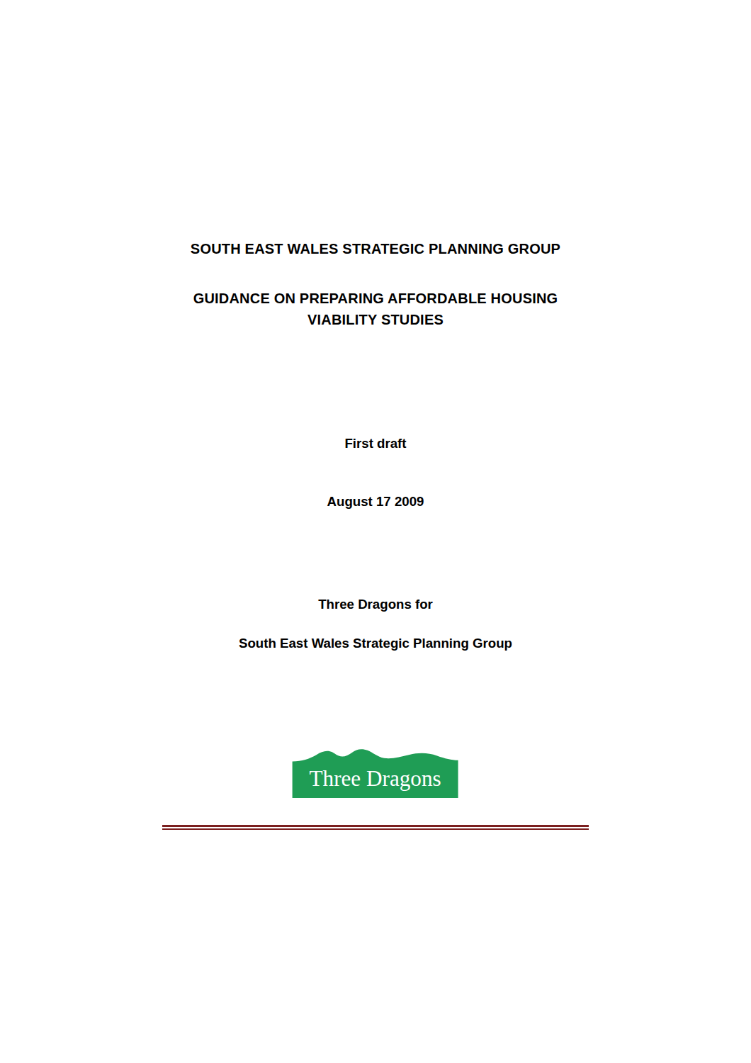SOUTH EAST WALES STRATEGIC PLANNING GROUP GUIDANCE ON PREPARING AFFORDABLE HOUSING VIABILITY STUDIES
First draft
August 17 2009
Three Dragons for
South East Wales Strategic Planning Group
Three Dragons